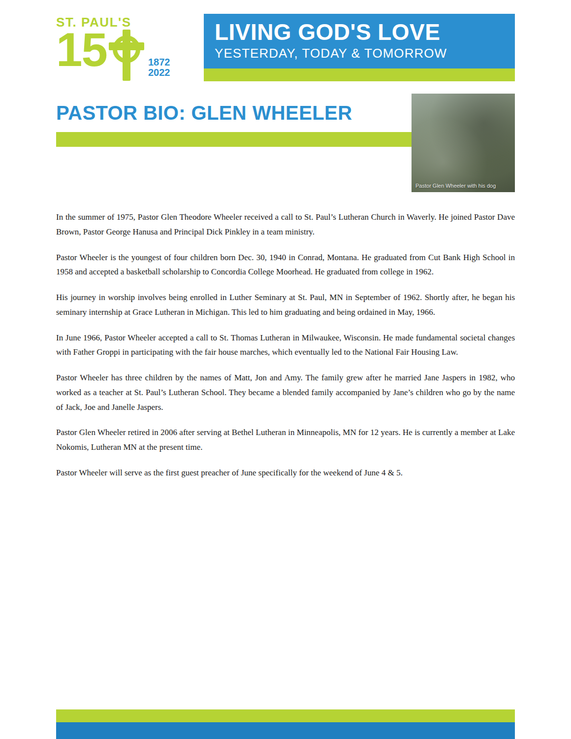ST. PAUL'S
15 1872
2022
LIVING GOD'S LOVE
YESTERDAY, TODAY & TOMORROW
Pastor Glen Wheeler with his dog
PASTOR BIO: GLEN WHEELER
In the summer of 1975, Pastor Glen Theodore Wheeler received a call to St. Paul’s Lutheran Church in Waverly. He joined Pastor Dave Brown, Pastor George Hanusa and Principal Dick Pinkley in a team ministry.
Pastor Wheeler is the youngest of four children born Dec. 30, 1940 in Conrad, Montana. He graduated from Cut Bank High School in 1958 and accepted a basketball scholarship to Concordia College Moorhead. He graduated from college in 1962.
His journey in worship involves being enrolled in Luther Seminary at St. Paul, MN in September of 1962. Shortly after, he began his seminary internship at Grace Lutheran in Michigan. This led to him graduating and being ordained in May, 1966.
In June 1966, Pastor Wheeler accepted a call to St. Thomas Lutheran in Milwaukee, Wisconsin. He made fundamental societal changes with Father Groppi in participating with the fair house marches, which eventually led to the National Fair Housing Law.
Pastor Wheeler has three children by the names of Matt, Jon and Amy. The family grew after he married Jane Jaspers in 1982, who worked as a teacher at St. Paul’s Lutheran School. They became a blended family accompanied by Jane’s children who go by the name of Jack, Joe and Janelle Jaspers.
Pastor Glen Wheeler retired in 2006 after serving at Bethel Lutheran in Minneapolis, MN for 12 years. He is currently a member at Lake Nokomis, Lutheran MN at the present time.
Pastor Wheeler will serve as the first guest preacher of June specifically for the weekend of June 4 & 5.